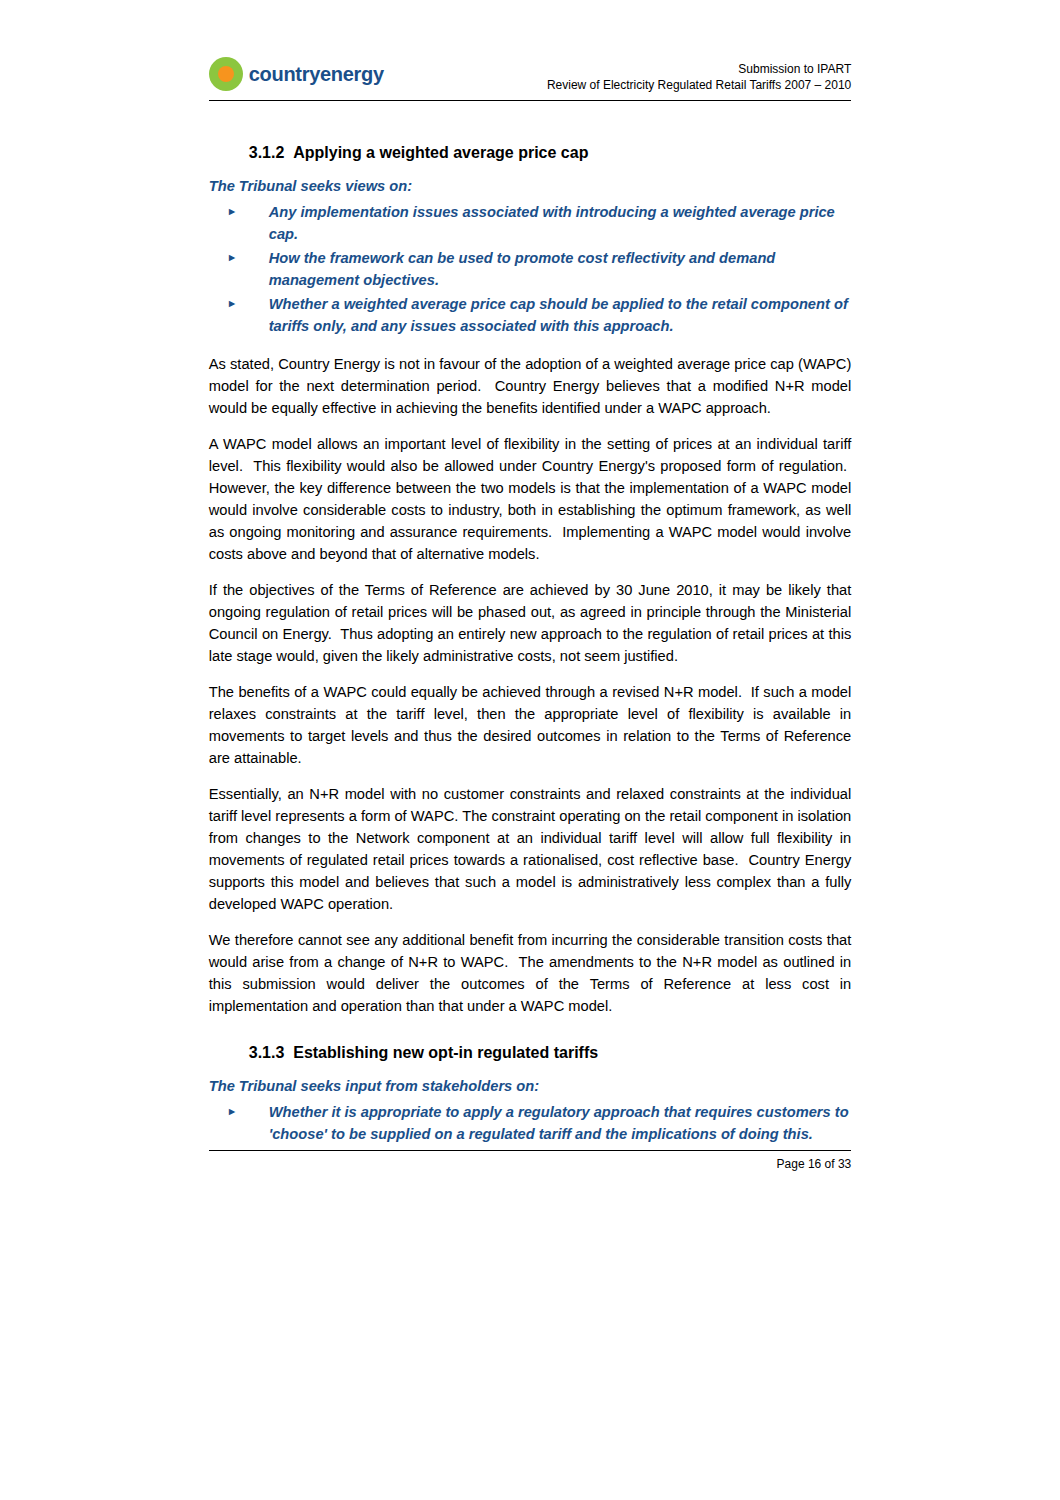country energy
Submission to IPART
Review of Electricity Regulated Retail Tariffs 2007 – 2010
3.1.2 Applying a weighted average price cap
The Tribunal seeks views on:
Any implementation issues associated with introducing a weighted average price cap.
How the framework can be used to promote cost reflectivity and demand management objectives.
Whether a weighted average price cap should be applied to the retail component of tariffs only, and any issues associated with this approach.
As stated, Country Energy is not in favour of the adoption of a weighted average price cap (WAPC) model for the next determination period. Country Energy believes that a modified N+R model would be equally effective in achieving the benefits identified under a WAPC approach.
A WAPC model allows an important level of flexibility in the setting of prices at an individual tariff level. This flexibility would also be allowed under Country Energy's proposed form of regulation. However, the key difference between the two models is that the implementation of a WAPC model would involve considerable costs to industry, both in establishing the optimum framework, as well as ongoing monitoring and assurance requirements. Implementing a WAPC model would involve costs above and beyond that of alternative models.
If the objectives of the Terms of Reference are achieved by 30 June 2010, it may be likely that ongoing regulation of retail prices will be phased out, as agreed in principle through the Ministerial Council on Energy. Thus adopting an entirely new approach to the regulation of retail prices at this late stage would, given the likely administrative costs, not seem justified.
The benefits of a WAPC could equally be achieved through a revised N+R model. If such a model relaxes constraints at the tariff level, then the appropriate level of flexibility is available in movements to target levels and thus the desired outcomes in relation to the Terms of Reference are attainable.
Essentially, an N+R model with no customer constraints and relaxed constraints at the individual tariff level represents a form of WAPC. The constraint operating on the retail component in isolation from changes to the Network component at an individual tariff level will allow full flexibility in movements of regulated retail prices towards a rationalised, cost reflective base. Country Energy supports this model and believes that such a model is administratively less complex than a fully developed WAPC operation.
We therefore cannot see any additional benefit from incurring the considerable transition costs that would arise from a change of N+R to WAPC. The amendments to the N+R model as outlined in this submission would deliver the outcomes of the Terms of Reference at less cost in implementation and operation than that under a WAPC model.
3.1.3 Establishing new opt-in regulated tariffs
The Tribunal seeks input from stakeholders on:
Whether it is appropriate to apply a regulatory approach that requires customers to 'choose' to be supplied on a regulated tariff and the implications of doing this.
Page 16 of 33